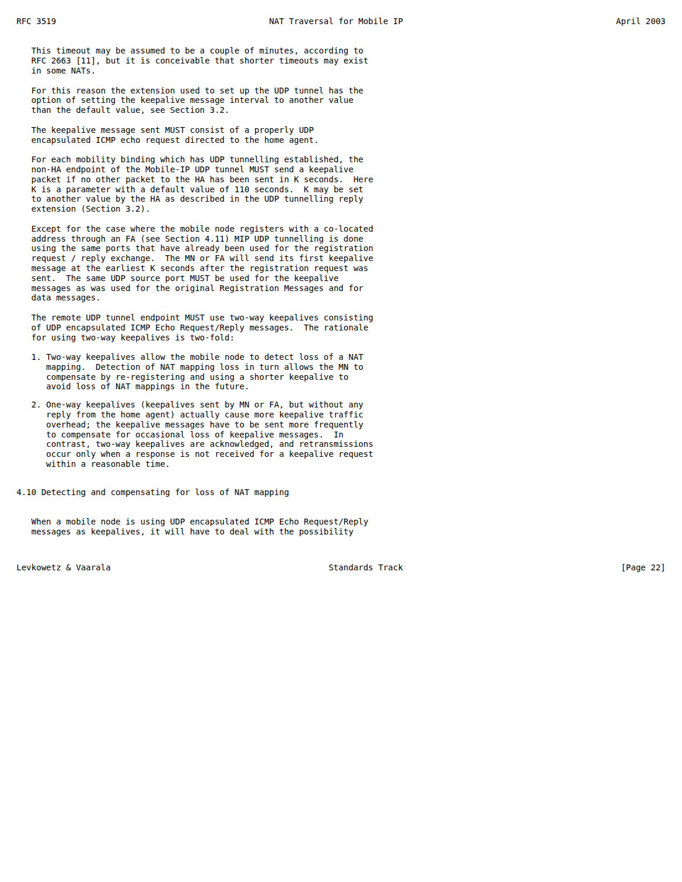RFC 3519 NAT Traversal for Mobile IP April 2003
This timeout may be assumed to be a couple of minutes, according to RFC 2663 [11], but it is conceivable that shorter timeouts may exist in some NATs. For this reason the extension used to set up the UDP tunnel has the option of setting the keepalive message interval to another value than the default value, see Section 3.2. The keepalive message sent MUST consist of a properly UDP encapsulated ICMP echo request directed to the home agent. For each mobility binding which has UDP tunnelling established, the non-HA endpoint of the Mobile-IP UDP tunnel MUST send a keepalive packet if no other packet to the HA has been sent in K seconds. Here K is a parameter with a default value of 110 seconds. K may be set to another value by the HA as described in the UDP tunnelling reply extension (Section 3.2). Except for the case where the mobile node registers with a co-located address through an FA (see Section 4.11) MIP UDP tunnelling is done using the same ports that have already been used for the registration request / reply exchange. The MN or FA will send its first keepalive message at the earliest K seconds after the registration request was sent. The same UDP source port MUST be used for the keepalive messages as was used for the original Registration Messages and for data messages. The remote UDP tunnel endpoint MUST use two-way keepalives consisting of UDP encapsulated ICMP Echo Request/Reply messages. The rationale for using two-way keepalives is two-fold:
1. Two-way keepalives allow the mobile node to detect loss of a NAT mapping. Detection of NAT mapping loss in turn allows the MN to compensate by re-registering and using a shorter keepalive to avoid loss of NAT mappings in the future.
2. One-way keepalives (keepalives sent by MN or FA, but without any reply from the home agent) actually cause more keepalive traffic overhead; the keepalive messages have to be sent more frequently to compensate for occasional loss of keepalive messages. In contrast, two-way keepalives are acknowledged, and retransmissions occur only when a response is not received for a keepalive request within a reasonable time.
4.10 Detecting and compensating for loss of NAT mapping
When a mobile node is using UDP encapsulated ICMP Echo Request/Reply messages as keepalives, it will have to deal with the possibility
Levkowetz & Vaarala Standards Track[Page 22]